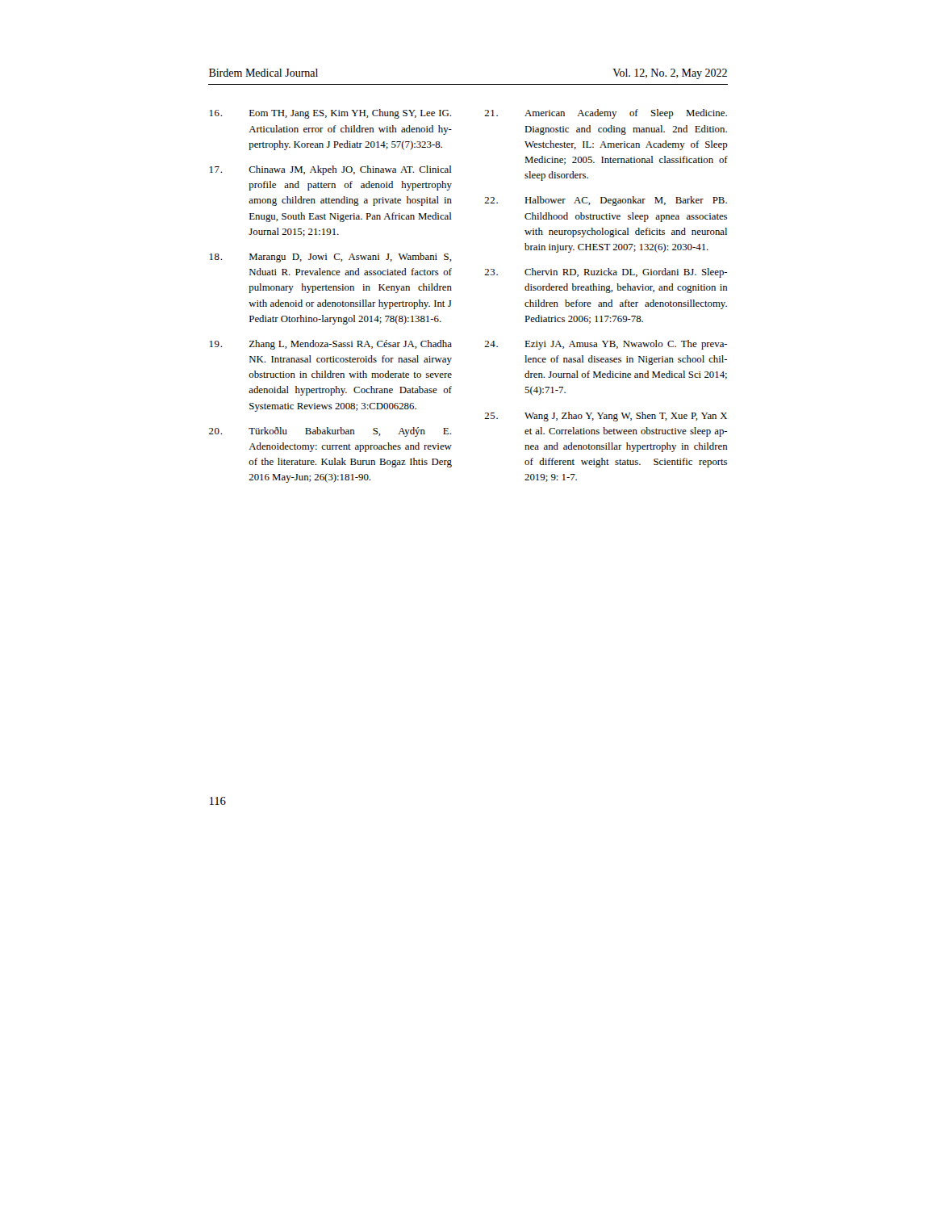Birdem Medical Journal Vol. 12, No. 2, May 2022
16. Eom TH, Jang ES, Kim YH, Chung SY, Lee IG. Articulation error of children with adenoid hypertrophy. Korean J Pediatr 2014; 57(7):323-8.
17. Chinawa JM, Akpeh JO, Chinawa AT. Clinical profile and pattern of adenoid hypertrophy among children attending a private hospital in Enugu, South East Nigeria. Pan African Medical Journal 2015; 21:191.
18. Marangu D, Jowi C, Aswani J, Wambani S, Nduati R. Prevalence and associated factors of pulmonary hypertension in Kenyan children with adenoid or adenotonsillar hypertrophy. Int J Pediatr Otorhino-laryngol 2014; 78(8):1381-6.
19. Zhang L, Mendoza-Sassi RA, César JA, Chadha NK. Intranasal corticosteroids for nasal airway obstruction in children with moderate to severe adenoidal hypertrophy. Cochrane Database of Systematic Reviews 2008; 3:CD006286.
20. Türkoðlu Babakurban S, Aydýn E. Adenoidectomy: current approaches and review of the literature. Kulak Burun Bogaz Ihtis Derg 2016 May-Jun; 26(3):181-90.
21. American Academy of Sleep Medicine. Diagnostic and coding manual. 2nd Edition. Westchester, IL: American Academy of Sleep Medicine; 2005. International classification of sleep disorders.
22. Halbower AC, Degaonkar M, Barker PB. Childhood obstructive sleep apnea associates with neuropsychological deficits and neuronal brain injury. CHEST 2007; 132(6): 2030-41.
23. Chervin RD, Ruzicka DL, Giordani BJ. Sleep- disordered breathing, behavior, and cognition in children before and after adenotonsillectomy. Pediatrics 2006; 117:769-78.
24. Eziyi JA, Amusa YB, Nwawolo C. The prevalence of nasal diseases in Nigerian school children. Journal of Medicine and Medical Sci 2014; 5(4):71-7.
25. Wang J, Zhao Y, Yang W, Shen T, Xue P, Yan X et al. Correlations between obstructive sleep apnea and adenotonsillar hypertrophy in children of different weight status. Scientific reports 2019; 9: 1-7.
116